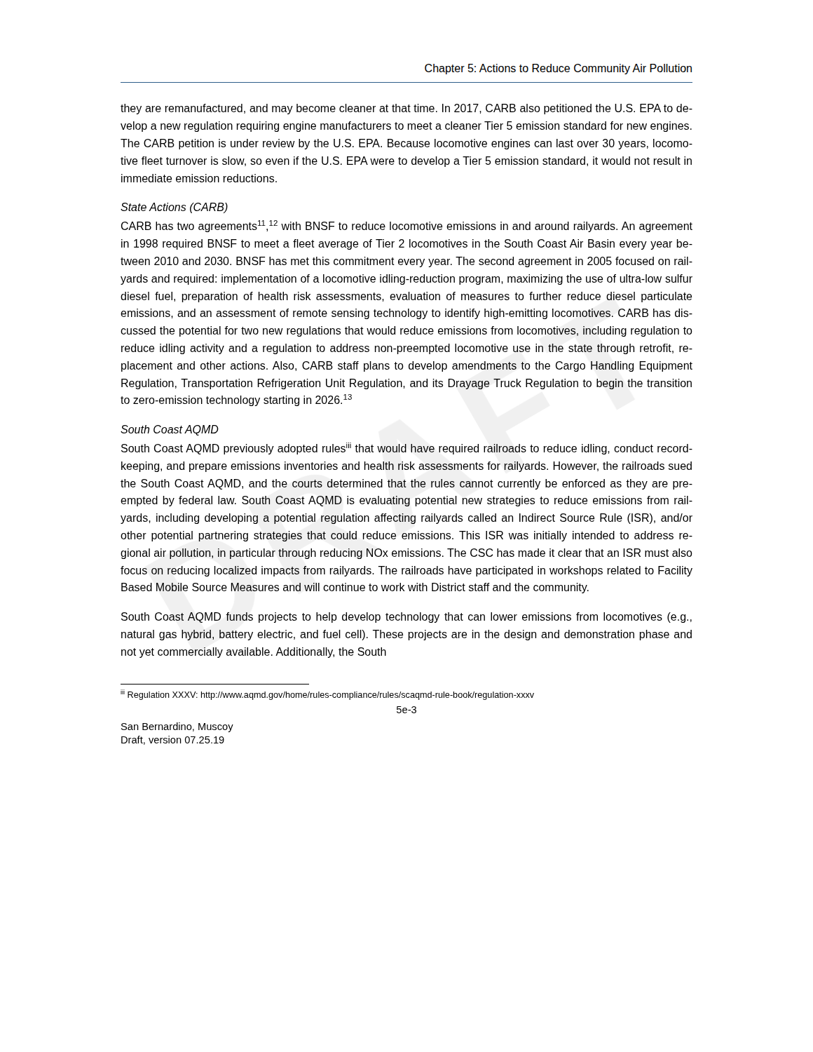Chapter 5: Actions to Reduce Community Air Pollution
they are remanufactured, and may become cleaner at that time. In 2017, CARB also petitioned the U.S. EPA to develop a new regulation requiring engine manufacturers to meet a cleaner Tier 5 emission standard for new engines. The CARB petition is under review by the U.S. EPA. Because locomotive engines can last over 30 years, locomotive fleet turnover is slow, so even if the U.S. EPA were to develop a Tier 5 emission standard, it would not result in immediate emission reductions.
State Actions (CARB)
CARB has two agreements11,12 with BNSF to reduce locomotive emissions in and around railyards. An agreement in 1998 required BNSF to meet a fleet average of Tier 2 locomotives in the South Coast Air Basin every year between 2010 and 2030. BNSF has met this commitment every year. The second agreement in 2005 focused on railyards and required: implementation of a locomotive idling-reduction program, maximizing the use of ultra-low sulfur diesel fuel, preparation of health risk assessments, evaluation of measures to further reduce diesel particulate emissions, and an assessment of remote sensing technology to identify high-emitting locomotives. CARB has discussed the potential for two new regulations that would reduce emissions from locomotives, including regulation to reduce idling activity and a regulation to address non-preempted locomotive use in the state through retrofit, replacement and other actions. Also, CARB staff plans to develop amendments to the Cargo Handling Equipment Regulation, Transportation Refrigeration Unit Regulation, and its Drayage Truck Regulation to begin the transition to zero-emission technology starting in 2026.13
South Coast AQMD
South Coast AQMD previously adopted rulesiii that would have required railroads to reduce idling, conduct recordkeeping, and prepare emissions inventories and health risk assessments for railyards. However, the railroads sued the South Coast AQMD, and the courts determined that the rules cannot currently be enforced as they are preempted by federal law. South Coast AQMD is evaluating potential new strategies to reduce emissions from railyards, including developing a potential regulation affecting railyards called an Indirect Source Rule (ISR), and/or other potential partnering strategies that could reduce emissions. This ISR was initially intended to address regional air pollution, in particular through reducing NOx emissions. The CSC has made it clear that an ISR must also focus on reducing localized impacts from railyards. The railroads have participated in workshops related to Facility Based Mobile Source Measures and will continue to work with District staff and the community.
South Coast AQMD funds projects to help develop technology that can lower emissions from locomotives (e.g., natural gas hybrid, battery electric, and fuel cell). These projects are in the design and demonstration phase and not yet commercially available. Additionally, the South
iii Regulation XXXV: http://www.aqmd.gov/home/rules-compliance/rules/scaqmd-rule-book/regulation-xxxv
5e-3
San Bernardino, Muscoy
Draft, version 07.25.19